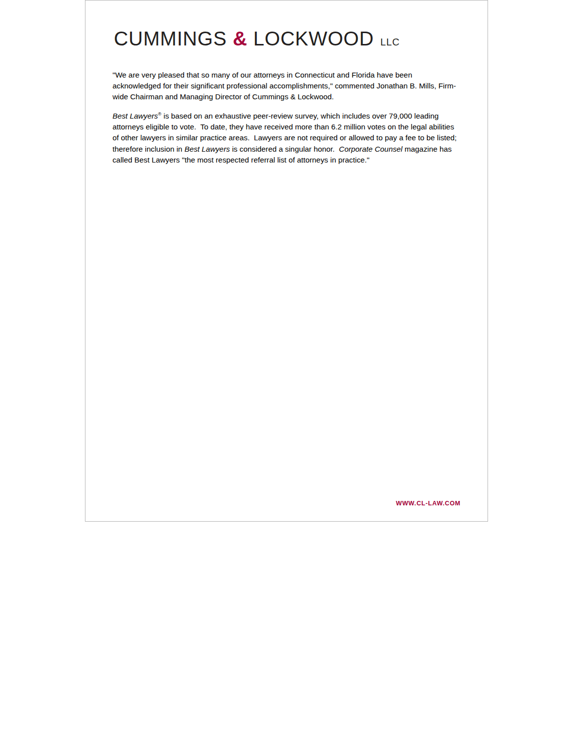CUMMINGS & LOCKWOOD LLC
"We are very pleased that so many of our attorneys in Connecticut and Florida have been acknowledged for their significant professional accomplishments," commented Jonathan B. Mills, Firm-wide Chairman and Managing Director of Cummings & Lockwood.
Best Lawyers® is based on an exhaustive peer-review survey, which includes over 79,000 leading attorneys eligible to vote. To date, they have received more than 6.2 million votes on the legal abilities of other lawyers in similar practice areas. Lawyers are not required or allowed to pay a fee to be listed; therefore inclusion in Best Lawyers is considered a singular honor. Corporate Counsel magazine has called Best Lawyers "the most respected referral list of attorneys in practice."
WWW.CL-LAW.COM